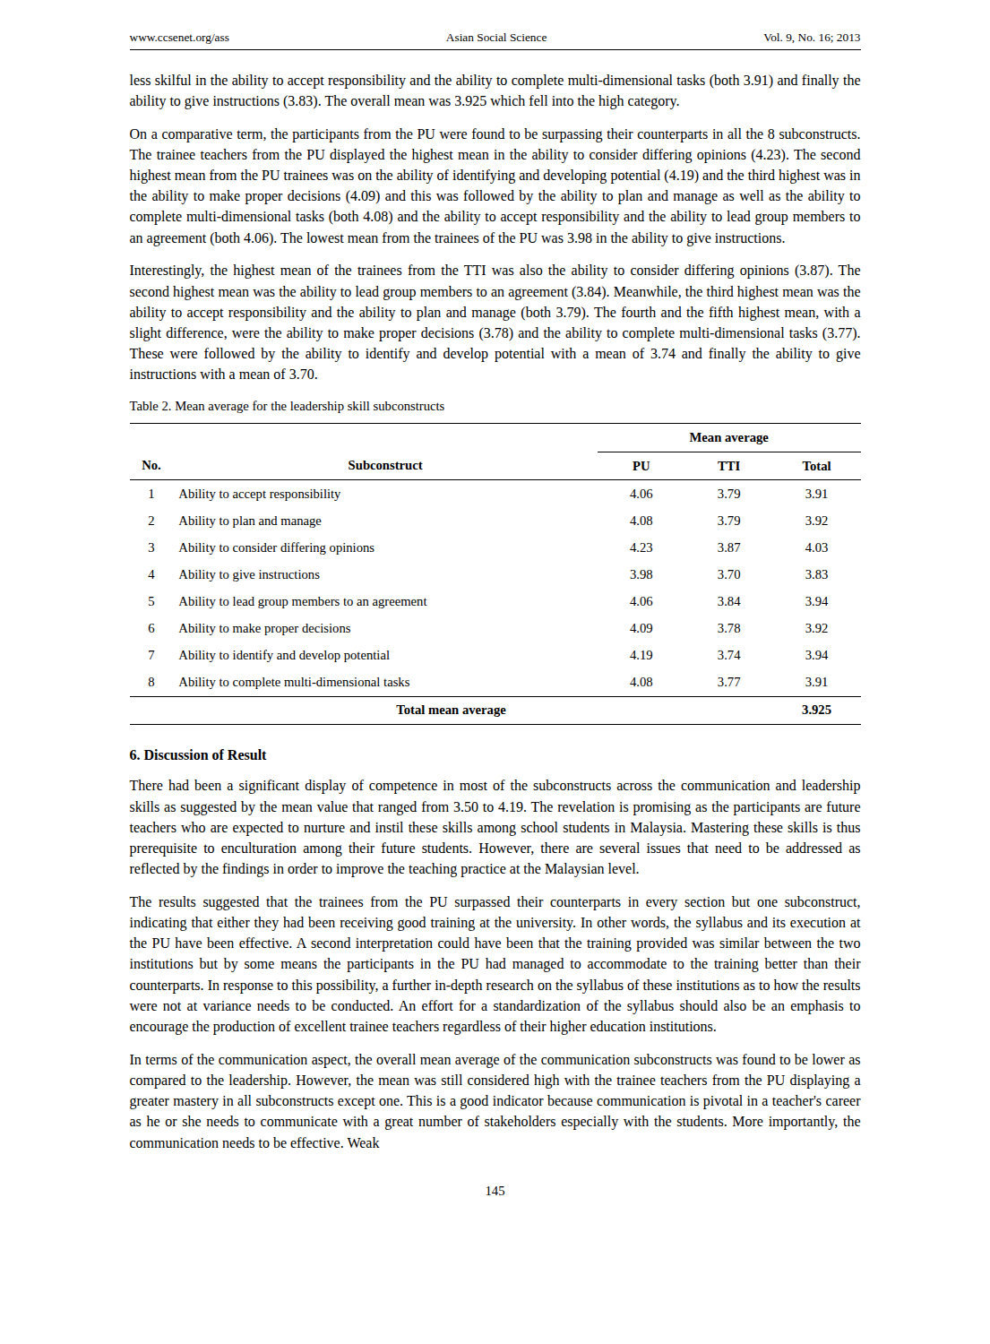www.ccsenet.org/ass
Asian Social Science
Vol. 9, No. 16; 2013
less skilful in the ability to accept responsibility and the ability to complete multi-dimensional tasks (both 3.91) and finally the ability to give instructions (3.83). The overall mean was 3.925 which fell into the high category.
On a comparative term, the participants from the PU were found to be surpassing their counterparts in all the 8 subconstructs. The trainee teachers from the PU displayed the highest mean in the ability to consider differing opinions (4.23). The second highest mean from the PU trainees was on the ability of identifying and developing potential (4.19) and the third highest was in the ability to make proper decisions (4.09) and this was followed by the ability to plan and manage as well as the ability to complete multi-dimensional tasks (both 4.08) and the ability to accept responsibility and the ability to lead group members to an agreement (both 4.06). The lowest mean from the trainees of the PU was 3.98 in the ability to give instructions.
Interestingly, the highest mean of the trainees from the TTI was also the ability to consider differing opinions (3.87). The second highest mean was the ability to lead group members to an agreement (3.84). Meanwhile, the third highest mean was the ability to accept responsibility and the ability to plan and manage (both 3.79). The fourth and the fifth highest mean, with a slight difference, were the ability to make proper decisions (3.78) and the ability to complete multi-dimensional tasks (3.77). These were followed by the ability to identify and develop potential with a mean of 3.74 and finally the ability to give instructions with a mean of 3.70.
Table 2. Mean average for the leadership skill subconstructs
| No. | Subconstruct | Mean average |
| --- | --- | --- |
| PU | TTI | Total |
| 1 | Ability to accept responsibility | 4.06 | 3.79 | 3.91 |
| 2 | Ability to plan and manage | 4.08 | 3.79 | 3.92 |
| 3 | Ability to consider differing opinions | 4.23 | 3.87 | 4.03 |
| 4 | Ability to give instructions | 3.98 | 3.70 | 3.83 |
| 5 | Ability to lead group members to an agreement | 4.06 | 3.84 | 3.94 |
| 6 | Ability to make proper decisions | 4.09 | 3.78 | 3.92 |
| 7 | Ability to identify and develop potential | 4.19 | 3.74 | 3.94 |
| 8 | Ability to complete multi-dimensional tasks | 4.08 | 3.77 | 3.91 |
| Total mean average | 3.925 |
6. Discussion of Result
There had been a significant display of competence in most of the subconstructs across the communication and leadership skills as suggested by the mean value that ranged from 3.50 to 4.19. The revelation is promising as the participants are future teachers who are expected to nurture and instil these skills among school students in Malaysia. Mastering these skills is thus prerequisite to enculturation among their future students. However, there are several issues that need to be addressed as reflected by the findings in order to improve the teaching practice at the Malaysian level.
The results suggested that the trainees from the PU surpassed their counterparts in every section but one subconstruct, indicating that either they had been receiving good training at the university. In other words, the syllabus and its execution at the PU have been effective. A second interpretation could have been that the training provided was similar between the two institutions but by some means the participants in the PU had managed to accommodate to the training better than their counterparts. In response to this possibility, a further in-depth research on the syllabus of these institutions as to how the results were not at variance needs to be conducted. An effort for a standardization of the syllabus should also be an emphasis to encourage the production of excellent trainee teachers regardless of their higher education institutions.
In terms of the communication aspect, the overall mean average of the communication subconstructs was found to be lower as compared to the leadership. However, the mean was still considered high with the trainee teachers from the PU displaying a greater mastery in all subconstructs except one. This is a good indicator because communication is pivotal in a teacher's career as he or she needs to communicate with a great number of stakeholders especially with the students. More importantly, the communication needs to be effective. Weak
145